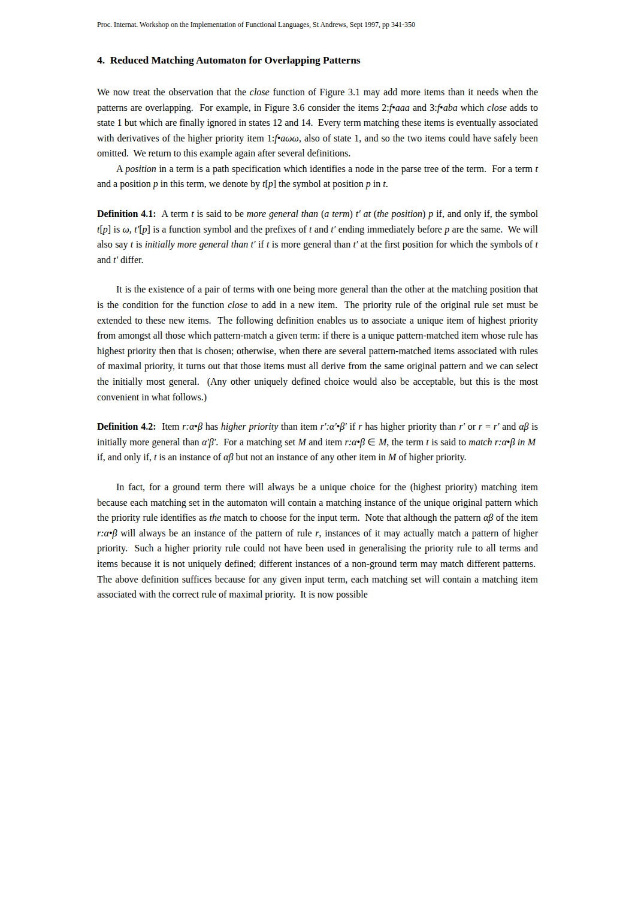Proc. Internat. Workshop on the Implementation of Functional Languages, St Andrews, Sept 1997, pp 341-350
4. Reduced Matching Automaton for Overlapping Patterns
We now treat the observation that the close function of Figure 3.1 may add more items than it needs when the patterns are overlapping. For example, in Figure 3.6 consider the items 2:f•aaa and 3:f•aba which close adds to state 1 but which are finally ignored in states 12 and 14. Every term matching these items is eventually associated with derivatives of the higher priority item 1:f•aωω, also of state 1, and so the two items could have safely been omitted. We return to this example again after several definitions.
A position in a term is a path specification which identifies a node in the parse tree of the term. For a term t and a position p in this term, we denote by t[p] the symbol at position p in t.
Definition 4.1: A term t is said to be more general than (a term) t′ at (the position) p if, and only if, the symbol t[p] is ω, t′[p] is a function symbol and the prefixes of t and t′ ending immediately before p are the same. We will also say t is initially more general than t′ if t is more general than t′ at the first position for which the symbols of t and t′ differ.
It is the existence of a pair of terms with one being more general than the other at the matching position that is the condition for the function close to add in a new item. The priority rule of the original rule set must be extended to these new items. The following definition enables us to associate a unique item of highest priority from amongst all those which pattern-match a given term: if there is a unique pattern-matched item whose rule has highest priority then that is chosen; otherwise, when there are several pattern-matched items associated with rules of maximal priority, it turns out that those items must all derive from the same original pattern and we can select the initially most general. (Any other uniquely defined choice would also be acceptable, but this is the most convenient in what follows.)
Definition 4.2: Item r:α•β has higher priority than item r′:α′•β′ if r has higher priority than r′ or r = r′ and αβ is initially more general than α′β′. For a matching set M and item r:α•β ∈ M, the term t is said to match r:α•β in M if, and only if, t is an instance of αβ but not an instance of any other item in M of higher priority.
In fact, for a ground term there will always be a unique choice for the (highest priority) matching item because each matching set in the automaton will contain a matching instance of the unique original pattern which the priority rule identifies as the match to choose for the input term. Note that although the pattern αβ of the item r:α•β will always be an instance of the pattern of rule r, instances of it may actually match a pattern of higher priority. Such a higher priority rule could not have been used in generalising the priority rule to all terms and items because it is not uniquely defined; different instances of a non-ground term may match different patterns. The above definition suffices because for any given input term, each matching set will contain a matching item associated with the correct rule of maximal priority. It is now possible